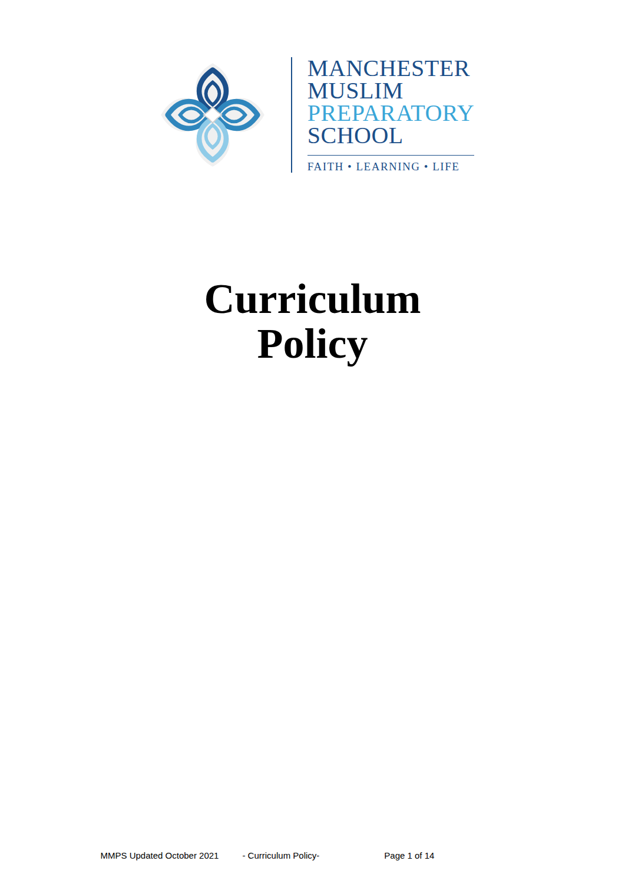Manchester
Muslim
Preparatory
School
Faith • Learning • Life
Curriculum
Policy
MMPS Updated October 2021 - Curriculum Policy- Page 1 of 14